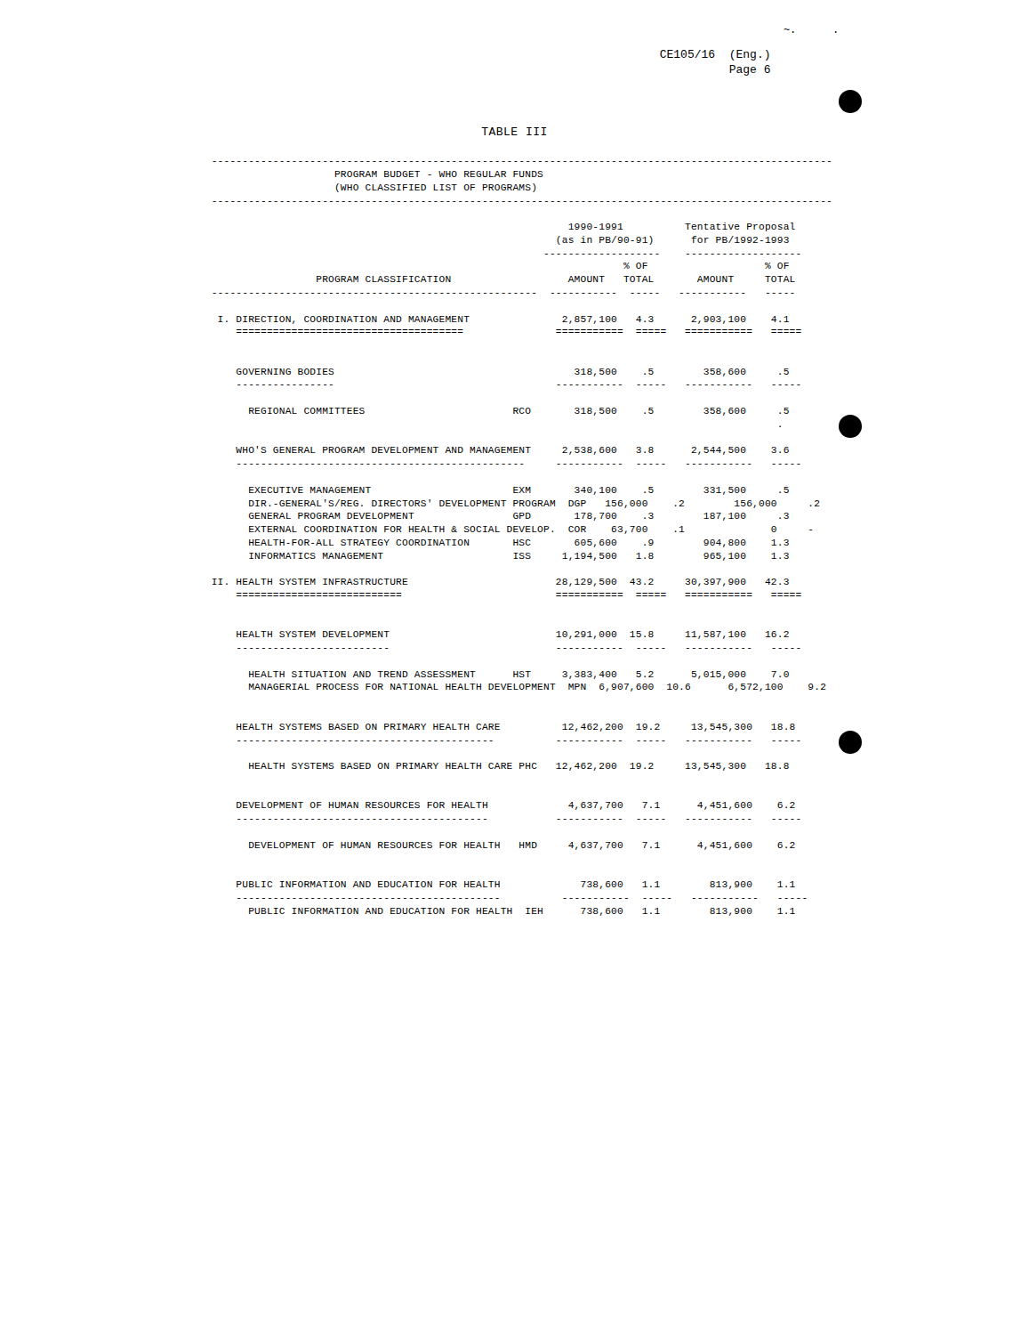~. .
CE105/16 (Eng.) Page 6
TABLE III
-----------------------------------------------------------------------------------------------------
                    PROGRAM BUDGET - WHO REGULAR FUNDS
                    (WHO CLASSIFIED LIST OF PROGRAMS)
-----------------------------------------------------------------------------------------------------

                                                          1990-1991          Tentative Proposal
                                                        (as in PB/90-91)      for PB/1992-1993
                                                      -------------------    -------------------
                                                                   % OF                   % OF
                 PROGRAM CLASSIFICATION                   AMOUNT   TOTAL       AMOUNT     TOTAL
-----------------------------------------------------  -----------  -----   -----------   -----

 I. DIRECTION, COORDINATION AND MANAGEMENT               2,857,100   4.3      2,903,100    4.1
    =====================================               ===========  =====   ===========   =====


    GOVERNING BODIES                                       318,500    .5        358,600     .5
    ----------------                                    -----------  -----   -----------   -----

      REGIONAL COMMITTEES                        RCO       318,500    .5        358,600     .5
                                                                                            .

    WHO'S GENERAL PROGRAM DEVELOPMENT AND MANAGEMENT     2,538,600   3.8      2,544,500    3.6
    -----------------------------------------------     -----------  -----   -----------   -----

      EXECUTIVE MANAGEMENT                       EXM       340,100    .5        331,500     .5
      DIR.-GENERAL'S/REG. DIRECTORS' DEVELOPMENT PROGRAM  DGP   156,000    .2        156,000     .2
      GENERAL PROGRAM DEVELOPMENT                GPD       178,700    .3        187,100     .3
      EXTERNAL COORDINATION FOR HEALTH & SOCIAL DEVELOP.  COR    63,700    .1              0     -
      HEALTH-FOR-ALL STRATEGY COORDINATION       HSC       605,600    .9        904,800    1.3
      INFORMATICS MANAGEMENT                     ISS     1,194,500   1.8        965,100    1.3

II. HEALTH SYSTEM INFRASTRUCTURE                        28,129,500  43.2     30,397,900   42.3
    ===========================                         ===========  =====   ===========   =====


    HEALTH SYSTEM DEVELOPMENT                           10,291,000  15.8     11,587,100   16.2
    -------------------------                           -----------  -----   -----------   -----

      HEALTH SITUATION AND TREND ASSESSMENT      HST     3,383,400   5.2      5,015,000    7.0
      MANAGERIAL PROCESS FOR NATIONAL HEALTH DEVELOPMENT  MPN  6,907,600  10.6      6,572,100    9.2


    HEALTH SYSTEMS BASED ON PRIMARY HEALTH CARE          12,462,200  19.2     13,545,300   18.8
    ------------------------------------------          -----------  -----   -----------   -----

      HEALTH SYSTEMS BASED ON PRIMARY HEALTH CARE PHC   12,462,200  19.2     13,545,300   18.8


    DEVELOPMENT OF HUMAN RESOURCES FOR HEALTH             4,637,700   7.1      4,451,600    6.2
    -----------------------------------------           -----------  -----   -----------   -----

      DEVELOPMENT OF HUMAN RESOURCES FOR HEALTH   HMD     4,637,700   7.1      4,451,600    6.2


    PUBLIC INFORMATION AND EDUCATION FOR HEALTH             738,600   1.1        813,900    1.1
    -------------------------------------------          -----------  -----   -----------   -----
      PUBLIC INFORMATION AND EDUCATION FOR HEALTH  IEH      738,600   1.1        813,900    1.1